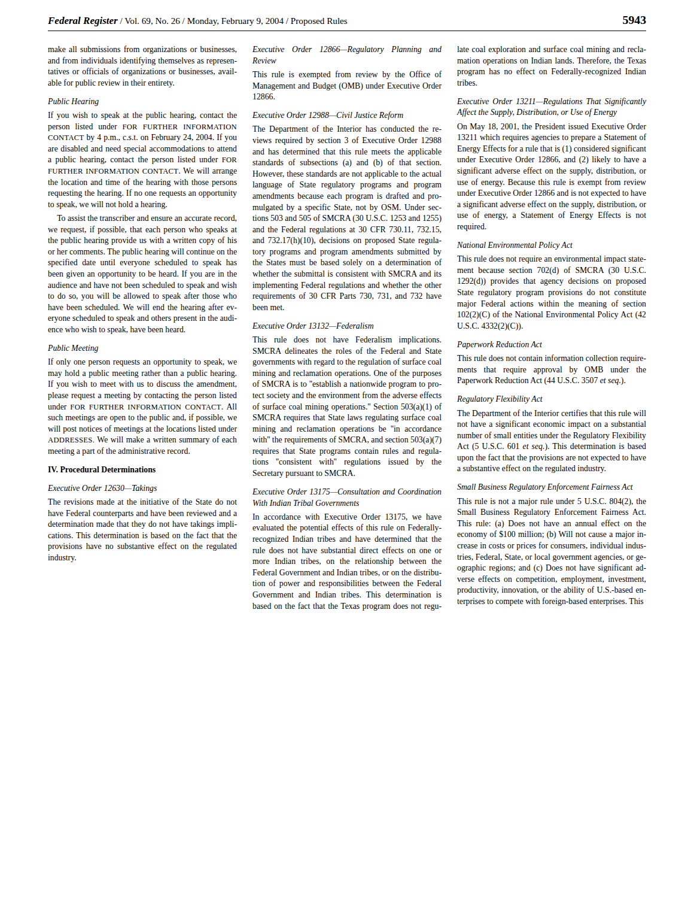Federal Register / Vol. 69, No. 26 / Monday, February 9, 2004 / Proposed Rules
5943
make all submissions from organizations or businesses, and from individuals identifying themselves as representatives or officials of organizations or businesses, available for public review in their entirety.
Public Hearing
If you wish to speak at the public hearing, contact the person listed under FOR FURTHER INFORMATION CONTACT by 4 p.m., c.s.t. on February 24, 2004. If you are disabled and need special accommodations to attend a public hearing, contact the person listed under FOR FURTHER INFORMATION CONTACT. We will arrange the location and time of the hearing with those persons requesting the hearing. If no one requests an opportunity to speak, we will not hold a hearing.
To assist the transcriber and ensure an accurate record, we request, if possible, that each person who speaks at the public hearing provide us with a written copy of his or her comments. The public hearing will continue on the specified date until everyone scheduled to speak has been given an opportunity to be heard. If you are in the audience and have not been scheduled to speak and wish to do so, you will be allowed to speak after those who have been scheduled. We will end the hearing after everyone scheduled to speak and others present in the audience who wish to speak, have been heard.
Public Meeting
If only one person requests an opportunity to speak, we may hold a public meeting rather than a public hearing. If you wish to meet with us to discuss the amendment, please request a meeting by contacting the person listed under FOR FURTHER INFORMATION CONTACT. All such meetings are open to the public and, if possible, we will post notices of meetings at the locations listed under ADDRESSES. We will make a written summary of each meeting a part of the administrative record.
IV. Procedural Determinations
Executive Order 12630—Takings
The revisions made at the initiative of the State do not have Federal counterparts and have been reviewed and a determination made that they do not have takings implications. This determination is based on the fact that the provisions have no substantive effect on the regulated industry.
Executive Order 12866—Regulatory Planning and Review
This rule is exempted from review by the Office of Management and Budget (OMB) under Executive Order 12866.
Executive Order 12988—Civil Justice Reform
The Department of the Interior has conducted the reviews required by section 3 of Executive Order 12988 and has determined that this rule meets the applicable standards of subsections (a) and (b) of that section. However, these standards are not applicable to the actual language of State regulatory programs and program amendments because each program is drafted and promulgated by a specific State, not by OSM. Under sections 503 and 505 of SMCRA (30 U.S.C. 1253 and 1255) and the Federal regulations at 30 CFR 730.11, 732.15, and 732.17(h)(10), decisions on proposed State regulatory programs and program amendments submitted by the States must be based solely on a determination of whether the submittal is consistent with SMCRA and its implementing Federal regulations and whether the other requirements of 30 CFR Parts 730, 731, and 732 have been met.
Executive Order 13132—Federalism
This rule does not have Federalism implications. SMCRA delineates the roles of the Federal and State governments with regard to the regulation of surface coal mining and reclamation operations. One of the purposes of SMCRA is to ''establish a nationwide program to protect society and the environment from the adverse effects of surface coal mining operations.'' Section 503(a)(1) of SMCRA requires that State laws regulating surface coal mining and reclamation operations be ''in accordance with'' the requirements of SMCRA, and section 503(a)(7) requires that State programs contain rules and regulations ''consistent with'' regulations issued by the Secretary pursuant to SMCRA.
Executive Order 13175—Consultation and Coordination With Indian Tribal Governments
In accordance with Executive Order 13175, we have evaluated the potential effects of this rule on Federally-recognized Indian tribes and have determined that the rule does not have substantial direct effects on one or more Indian tribes, on the relationship between the Federal Government and Indian tribes, or on the distribution of power and responsibilities between the Federal Government and Indian tribes. This determination is based on the fact that the Texas program does not regulate coal exploration and surface coal mining and reclamation operations on Indian lands. Therefore, the Texas program has no effect on Federally-recognized Indian tribes.
Executive Order 13211—Regulations That Significantly Affect the Supply, Distribution, or Use of Energy
On May 18, 2001, the President issued Executive Order 13211 which requires agencies to prepare a Statement of Energy Effects for a rule that is (1) considered significant under Executive Order 12866, and (2) likely to have a significant adverse effect on the supply, distribution, or use of energy. Because this rule is exempt from review under Executive Order 12866 and is not expected to have a significant adverse effect on the supply, distribution, or use of energy, a Statement of Energy Effects is not required.
National Environmental Policy Act
This rule does not require an environmental impact statement because section 702(d) of SMCRA (30 U.S.C. 1292(d)) provides that agency decisions on proposed State regulatory program provisions do not constitute major Federal actions within the meaning of section 102(2)(C) of the National Environmental Policy Act (42 U.S.C. 4332(2)(C)).
Paperwork Reduction Act
This rule does not contain information collection requirements that require approval by OMB under the Paperwork Reduction Act (44 U.S.C. 3507 et seq.).
Regulatory Flexibility Act
The Department of the Interior certifies that this rule will not have a significant economic impact on a substantial number of small entities under the Regulatory Flexibility Act (5 U.S.C. 601 et seq.). This determination is based upon the fact that the provisions are not expected to have a substantive effect on the regulated industry.
Small Business Regulatory Enforcement Fairness Act
This rule is not a major rule under 5 U.S.C. 804(2), the Small Business Regulatory Enforcement Fairness Act. This rule: (a) Does not have an annual effect on the economy of $100 million; (b) Will not cause a major increase in costs or prices for consumers, individual industries, Federal, State, or local government agencies, or geographic regions; and (c) Does not have significant adverse effects on competition, employment, investment, productivity, innovation, or the ability of U.S.-based enterprises to compete with foreign-based enterprises. This